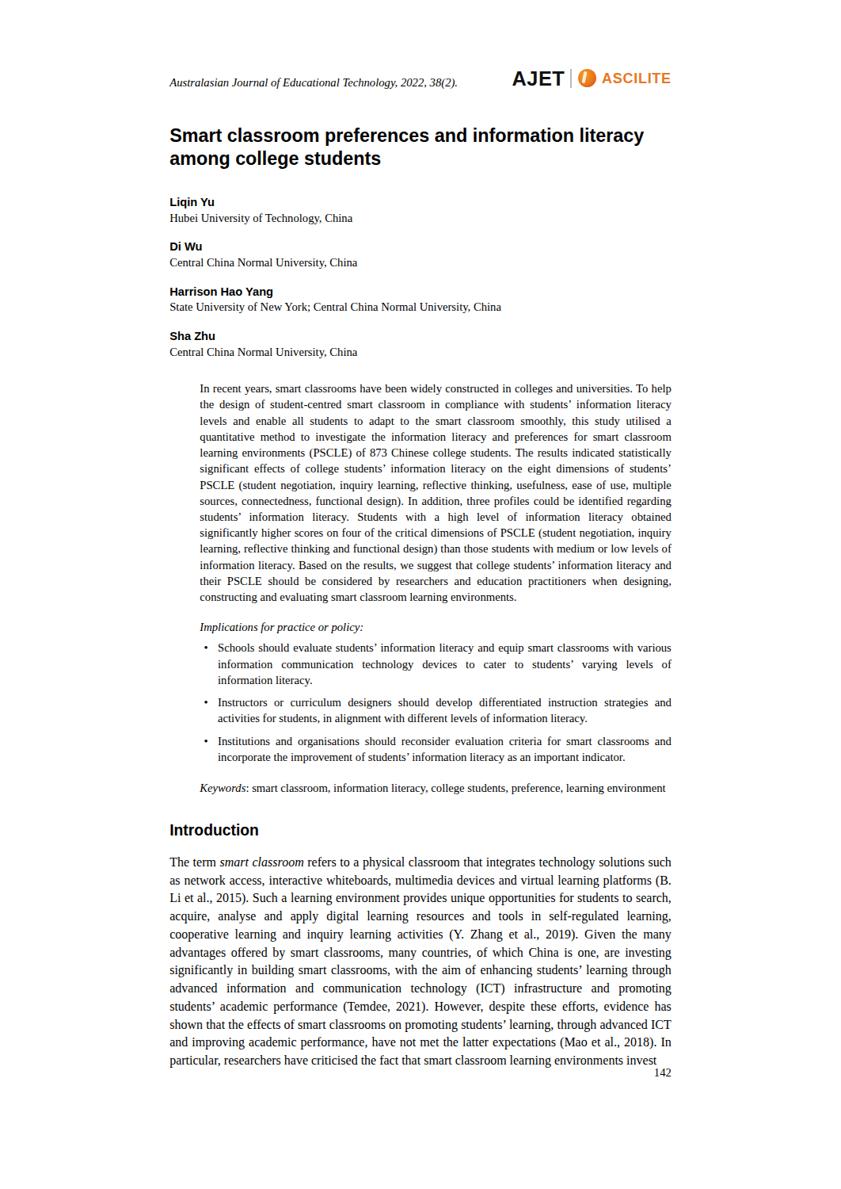Australasian Journal of Educational Technology, 2022, 38(2).
AJET ASCILITE
Smart classroom preferences and information literacy among college students
Liqin Yu
Hubei University of Technology, China
Di Wu
Central China Normal University, China
Harrison Hao Yang
State University of New York; Central China Normal University, China
Sha Zhu
Central China Normal University, China
In recent years, smart classrooms have been widely constructed in colleges and universities. To help the design of student-centred smart classroom in compliance with students’ information literacy levels and enable all students to adapt to the smart classroom smoothly, this study utilised a quantitative method to investigate the information literacy and preferences for smart classroom learning environments (PSCLE) of 873 Chinese college students. The results indicated statistically significant effects of college students’ information literacy on the eight dimensions of students’ PSCLE (student negotiation, inquiry learning, reflective thinking, usefulness, ease of use, multiple sources, connectedness, functional design). In addition, three profiles could be identified regarding students’ information literacy. Students with a high level of information literacy obtained significantly higher scores on four of the critical dimensions of PSCLE (student negotiation, inquiry learning, reflective thinking and functional design) than those students with medium or low levels of information literacy. Based on the results, we suggest that college students’ information literacy and their PSCLE should be considered by researchers and education practitioners when designing, constructing and evaluating smart classroom learning environments.
Implications for practice or policy:
Schools should evaluate students’ information literacy and equip smart classrooms with various information communication technology devices to cater to students’ varying levels of information literacy.
Instructors or curriculum designers should develop differentiated instruction strategies and activities for students, in alignment with different levels of information literacy.
Institutions and organisations should reconsider evaluation criteria for smart classrooms and incorporate the improvement of students’ information literacy as an important indicator.
Keywords: smart classroom, information literacy, college students, preference, learning environment
Introduction
The term smart classroom refers to a physical classroom that integrates technology solutions such as network access, interactive whiteboards, multimedia devices and virtual learning platforms (B. Li et al., 2015). Such a learning environment provides unique opportunities for students to search, acquire, analyse and apply digital learning resources and tools in self-regulated learning, cooperative learning and inquiry learning activities (Y. Zhang et al., 2019). Given the many advantages offered by smart classrooms, many countries, of which China is one, are investing significantly in building smart classrooms, with the aim of enhancing students’ learning through advanced information and communication technology (ICT) infrastructure and promoting students’ academic performance (Temdee, 2021). However, despite these efforts, evidence has shown that the effects of smart classrooms on promoting students’ learning, through advanced ICT and improving academic performance, have not met the latter expectations (Mao et al., 2018). In particular, researchers have criticised the fact that smart classroom learning environments invest
142